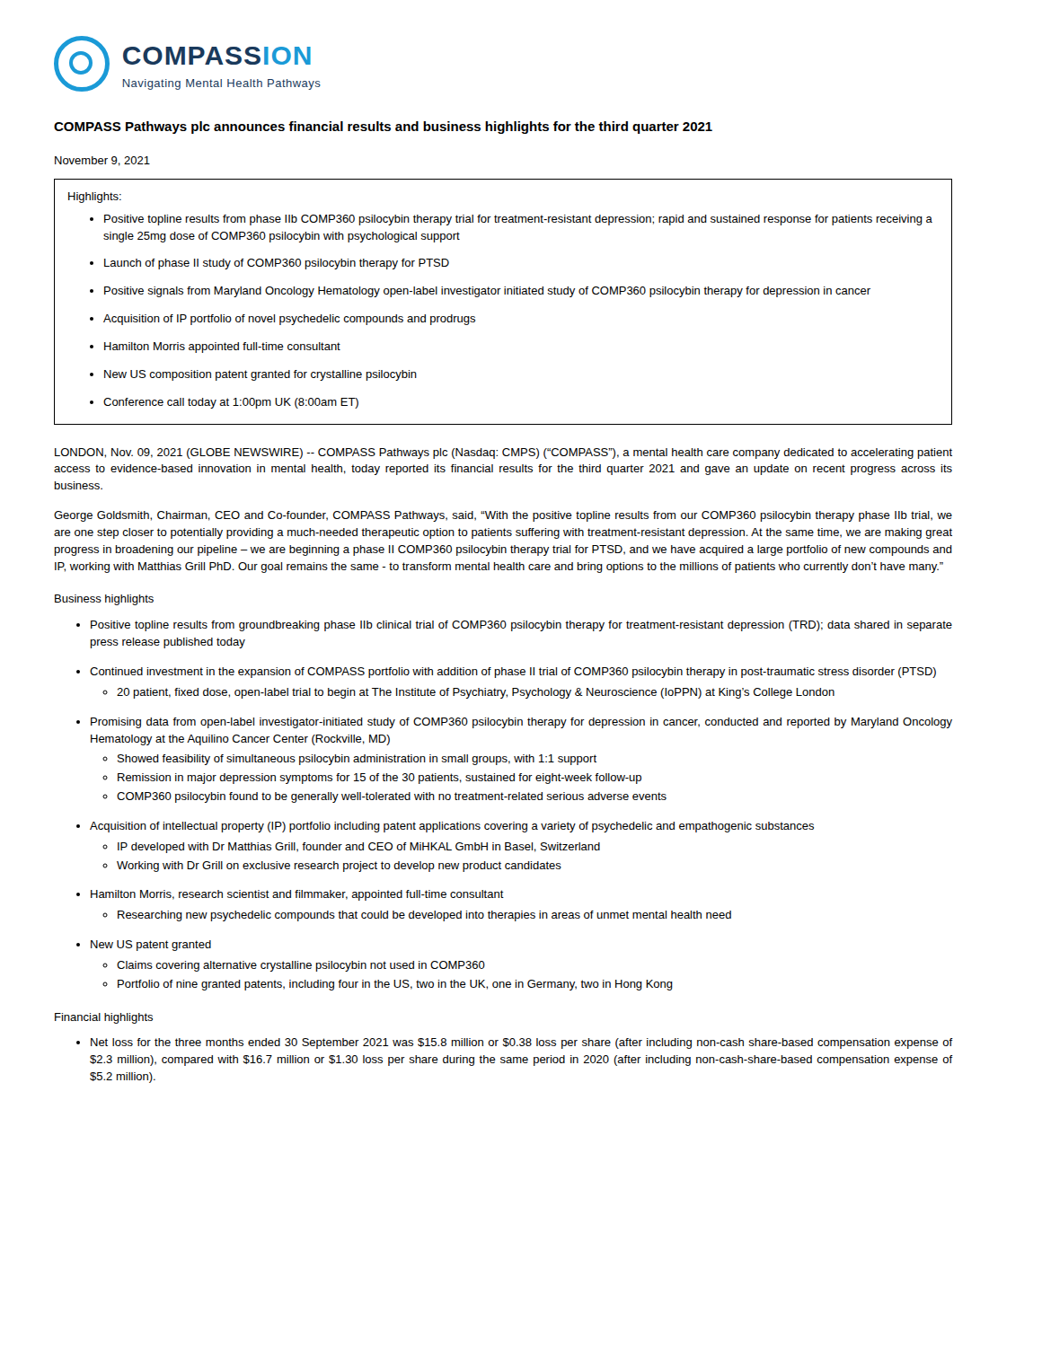COMPASSION
Navigating Mental Health Pathways
COMPASS Pathways plc announces financial results and business highlights for the third quarter 2021
November 9, 2021
Highlights:
Positive topline results from phase IIb COMP360 psilocybin therapy trial for treatment-resistant depression; rapid and sustained response for patients receiving a single 25mg dose of COMP360 psilocybin with psychological support
Launch of phase II study of COMP360 psilocybin therapy for PTSD
Positive signals from Maryland Oncology Hematology open-label investigator initiated study of COMP360 psilocybin therapy for depression in cancer
Acquisition of IP portfolio of novel psychedelic compounds and prodrugs
Hamilton Morris appointed full-time consultant
New US composition patent granted for crystalline psilocybin
Conference call today at 1:00pm UK (8:00am ET)
LONDON, Nov. 09, 2021 (GLOBE NEWSWIRE) -- COMPASS Pathways plc (Nasdaq: CMPS) (“COMPASS”), a mental health care company dedicated to accelerating patient access to evidence-based innovation in mental health, today reported its financial results for the third quarter 2021 and gave an update on recent progress across its business.
George Goldsmith, Chairman, CEO and Co-founder, COMPASS Pathways, said, “With the positive topline results from our COMP360 psilocybin therapy phase IIb trial, we are one step closer to potentially providing a much-needed therapeutic option to patients suffering with treatment-resistant depression. At the same time, we are making great progress in broadening our pipeline – we are beginning a phase II COMP360 psilocybin therapy trial for PTSD, and we have acquired a large portfolio of new compounds and IP, working with Matthias Grill PhD. Our goal remains the same - to transform mental health care and bring options to the millions of patients who currently don’t have many.”
Business highlights
Positive topline results from groundbreaking phase IIb clinical trial of COMP360 psilocybin therapy for treatment-resistant depression (TRD); data shared in separate press release published today
Continued investment in the expansion of COMPASS portfolio with addition of phase II trial of COMP360 psilocybin therapy in post-traumatic stress disorder (PTSD)
20 patient, fixed dose, open-label trial to begin at The Institute of Psychiatry, Psychology & Neuroscience (IoPPN) at King’s College London
Promising data from open-label investigator-initiated study of COMP360 psilocybin therapy for depression in cancer, conducted and reported by Maryland Oncology Hematology at the Aquilino Cancer Center (Rockville, MD)
Showed feasibility of simultaneous psilocybin administration in small groups, with 1:1 support
Remission in major depression symptoms for 15 of the 30 patients, sustained for eight-week follow-up
COMP360 psilocybin found to be generally well-tolerated with no treatment-related serious adverse events
Acquisition of intellectual property (IP) portfolio including patent applications covering a variety of psychedelic and empathogenic substances
IP developed with Dr Matthias Grill, founder and CEO of MiHKAL GmbH in Basel, Switzerland
Working with Dr Grill on exclusive research project to develop new product candidates
Hamilton Morris, research scientist and filmmaker, appointed full-time consultant
Researching new psychedelic compounds that could be developed into therapies in areas of unmet mental health need
New US patent granted
Claims covering alternative crystalline psilocybin not used in COMP360
Portfolio of nine granted patents, including four in the US, two in the UK, one in Germany, two in Hong Kong
Financial highlights
Net loss for the three months ended 30 September 2021 was $15.8 million or $0.38 loss per share (after including non-cash share-based compensation expense of $2.3 million), compared with $16.7 million or $1.30 loss per share during the same period in 2020 (after including non-cash-share-based compensation expense of $5.2 million).